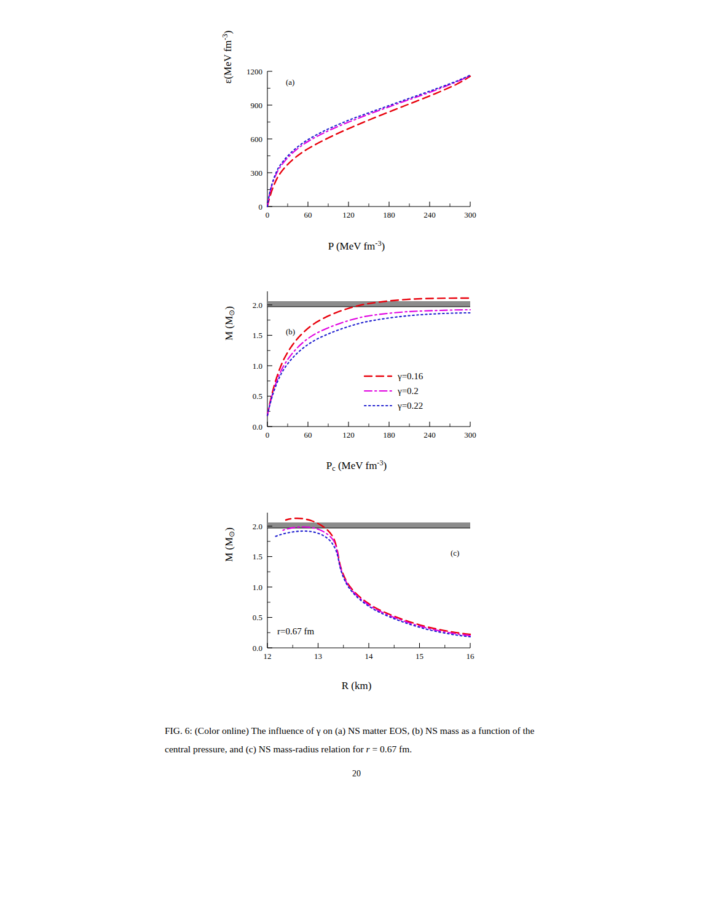0 60 120 180 240 300 0 300 600 900 1200 (a)
P (MeV fm-3)
ε(MeV fm-3)
0 60 120 180 240 300 0.0 0.5 1.0 1.5 2.0 (b) γ=0.16 γ=0.2 γ=0.22
Pc (MeV fm-3)
M (M⊙)
12 13 14 15 16 0.0 0.5 1.0 1.5 2.0 (c) r=0.67 fm
R (km)
M (M⊙)
FIG. 6: (Color online) The influence of γ on (a) NS matter EOS, (b) NS mass as a function of the central pressure, and (c) NS mass-radius relation for r = 0.67 fm.
20